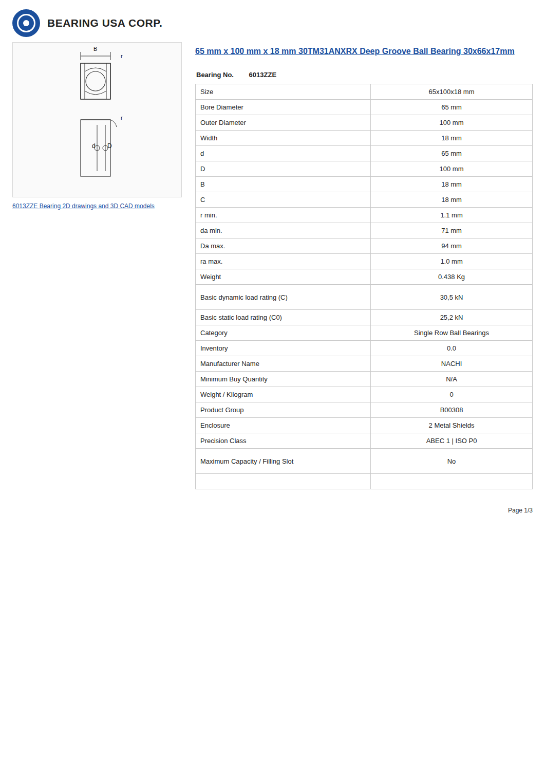BEARING USA CORP.
B r r d D
6013ZZE Bearing 2D drawings and 3D CAD models
65 mm x 100 mm x 18 mm 30TM31ANXRX Deep Groove Ball Bearing 30x66x17mm
Bearing No. 6013ZZE
| Size | 65x100x18 mm |
| Bore Diameter | 65 mm |
| Outer Diameter | 100 mm |
| Width | 18 mm |
| d | 65 mm |
| D | 100 mm |
| B | 18 mm |
| C | 18 mm |
| r min. | 1.1 mm |
| da min. | 71 mm |
| Da max. | 94 mm |
| ra max. | 1.0 mm |
| Weight | 0.438 Kg |
| Basic dynamic load rating (C) | 30,5 kN |
| Basic static load rating (C0) | 25,2 kN |
| Category | Single Row Ball Bearings |
| Inventory | 0.0 |
| Manufacturer Name | NACHI |
| Minimum Buy Quantity | N/A |
| Weight / Kilogram | 0 |
| Product Group | B00308 |
| Enclosure | 2 Metal Shields |
| Precision Class | ABEC 1 / ISO P0 |
| Maximum Capacity / Filling Slot | No |
Page 1/3